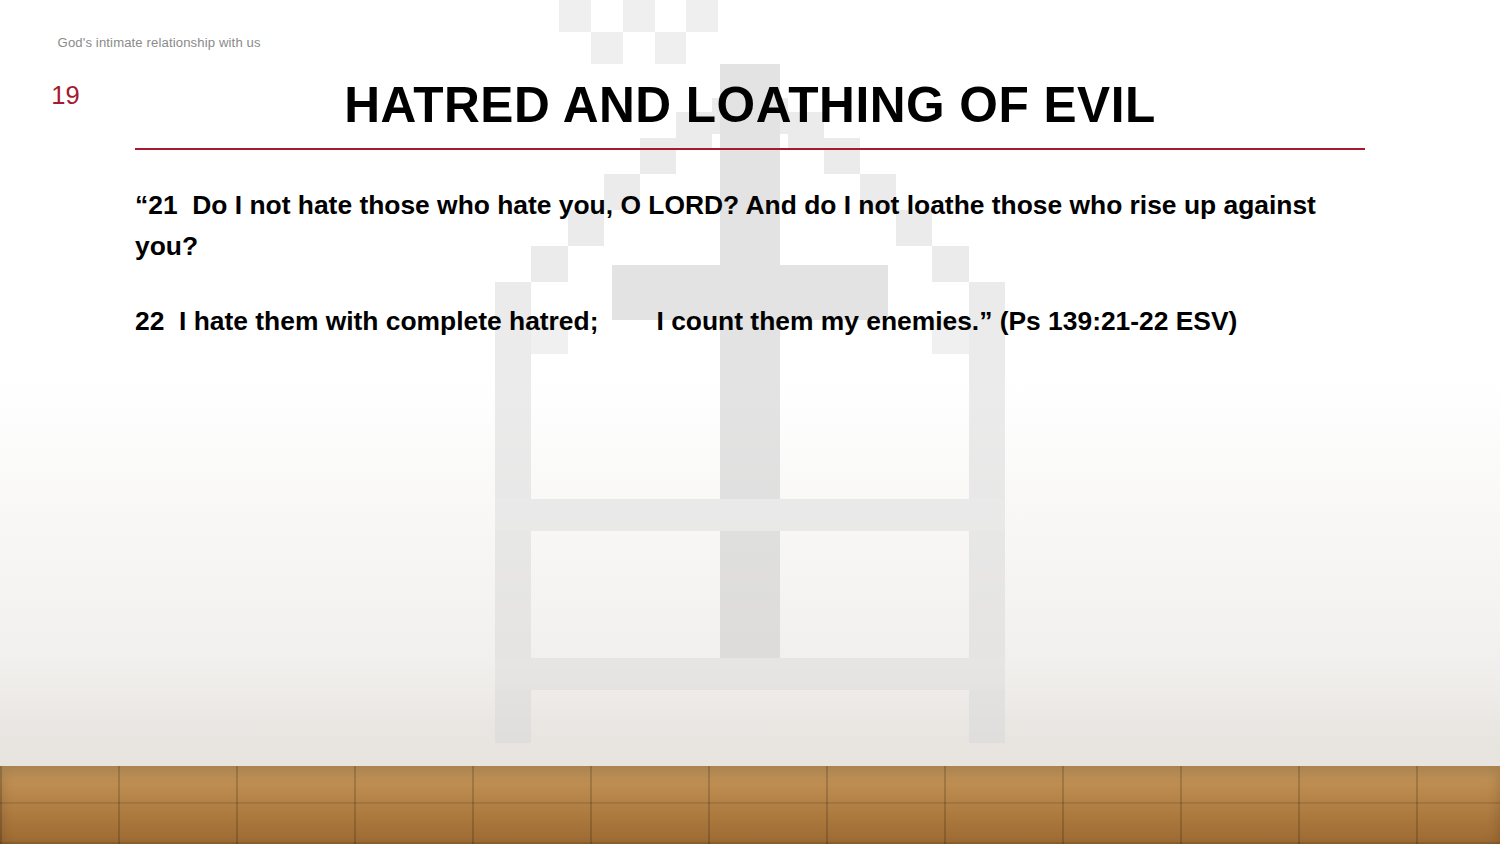God's intimate relationship with us
19
Hatred and Loathing of Evil
“21 Do I not hate those who hate you, O LORD? And do I not loathe those who rise up against you?
22 I hate them with complete hatred; I count them my enemies.” (Ps 139:21-22 ESV)